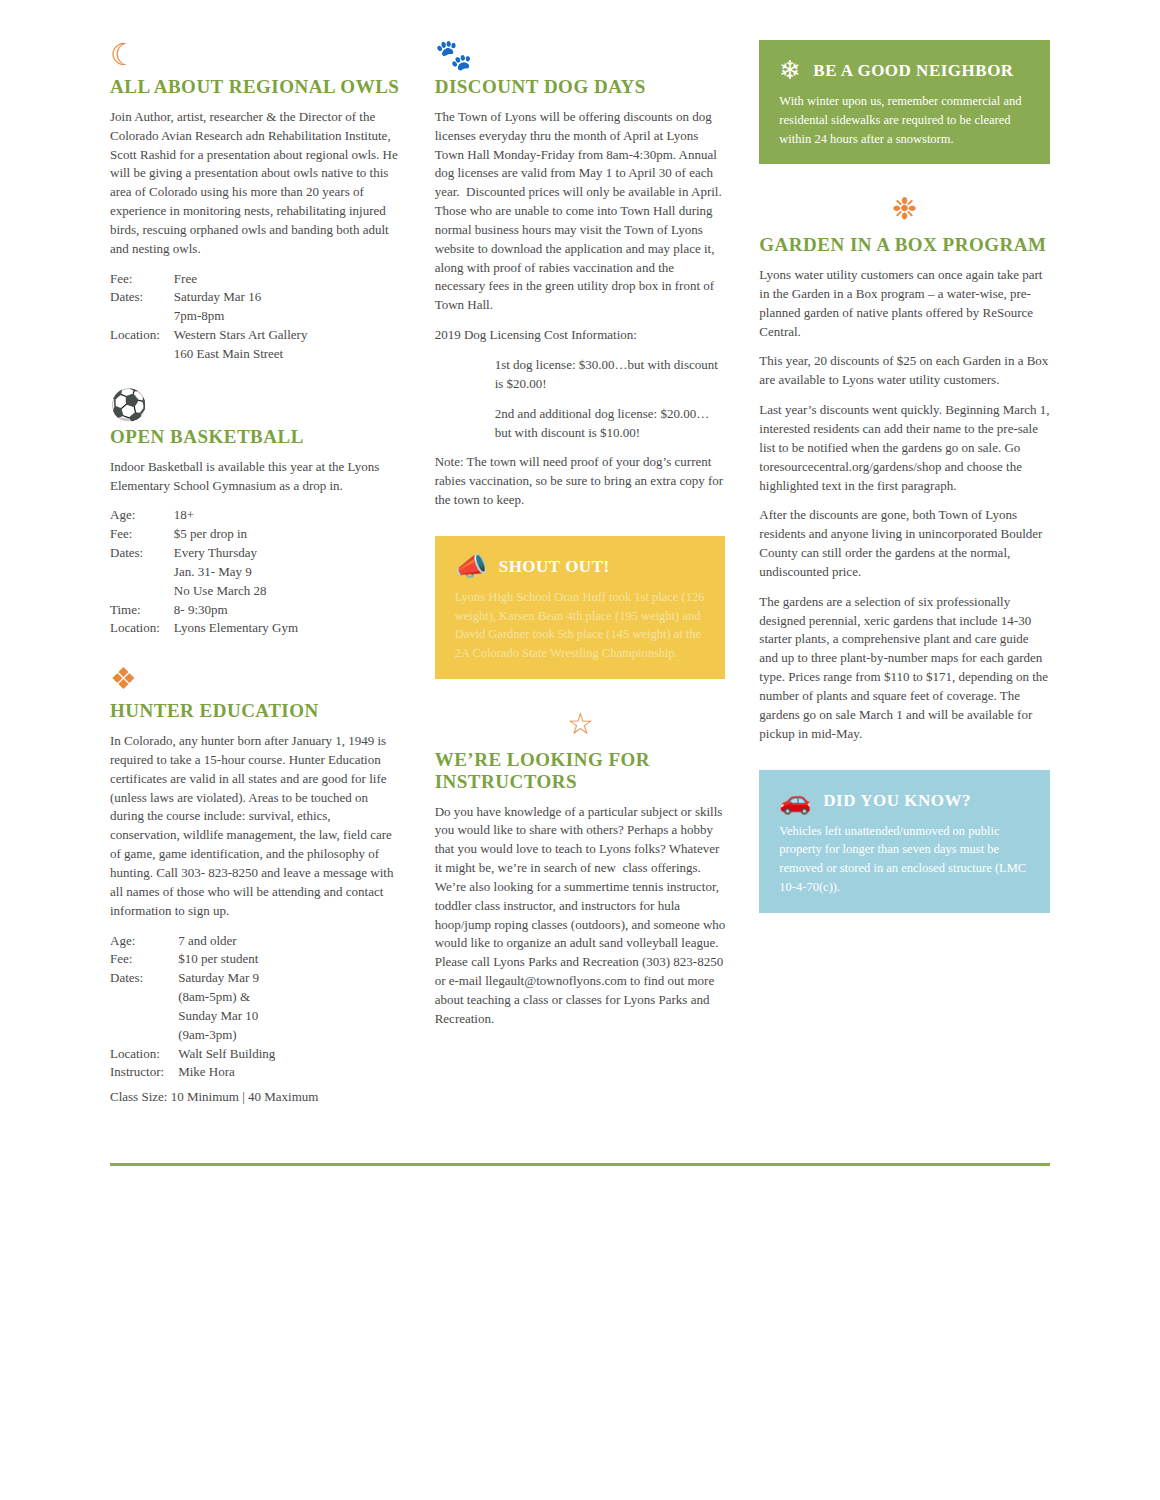☾
All About Regional Owls
Join Author, artist, researcher & the Director of the Colorado Avian Research adn Rehabilitation Institute, Scott Rashid for a presentation about regional owls. He will be giving a presentation about owls native to this area of Colorado using his more than 20 years of experience in monitoring nests, rehabilitating injured birds, rescuing orphaned owls and banding both adult and nesting owls.
Fee:
Free
Dates:
Saturday Mar 16
7pm-8pm
Location:
Western Stars Art Gallery
160 East Main Street
⚽
Open Basketball
Indoor Basketball is available this year at the Lyons Elementary School Gymnasium as a drop in.
Age:
18+
Fee:
$5 per drop in
Dates:
Every Thursday
Jan. 31- May 9
No Use March 28
Time:
8- 9:30pm
Location:
Lyons Elementary Gym
❖
Hunter Education
In Colorado, any hunter born after January 1, 1949 is required to take a 15-hour course. Hunter Education certificates are valid in all states and are good for life (unless laws are violated). Areas to be touched on during the course include: survival, ethics, conservation, wildlife management, the law, field care of game, game identification, and the philosophy of hunting. Call 303- 823-8250 and leave a message with all names of those who will be attending and contact information to sign up.
Age:
7 and older
Fee:
$10 per student
Dates:
Saturday Mar 9
(8am-5pm) &
Sunday Mar 10
(9am-3pm)
Location:
Walt Self Building
Instructor:
Mike Hora
Class Size: 10 Minimum | 40 Maximum
🐾
Discount Dog Days
The Town of Lyons will be offering discounts on dog licenses everyday thru the month of April at Lyons Town Hall Monday-Friday from 8am-4:30pm. Annual dog licenses are valid from May 1 to April 30 of each year. Discounted prices will only be available in April. Those who are unable to come into Town Hall during normal business hours may visit the Town of Lyons website to download the application and may place it, along with proof of rabies vaccination and the necessary fees in the green utility drop box in front of Town Hall.
2019 Dog Licensing Cost Information:
1st dog license: $30.00…but with discount is $20.00!
2nd and additional dog license: $20.00… but with discount is $10.00!
Note: The town will need proof of your dog’s current rabies vaccination, so be sure to bring an extra copy for the town to keep.
📣
Shout Out!
Lyons High School Oran Huff took 1st place (126 weight), Karsen Bean 4th place (195 weight) and David Gardner took 5th place (145 weight) at the 2A Colorado State Wrestling Championship.
☆
We’re Looking for Instructors
Do you have knowledge of a particular subject or skills you would like to share with others? Perhaps a hobby that you would love to teach to Lyons folks? Whatever it might be, we’re in search of new class offerings. We’re also looking for a summertime tennis instructor, toddler class instructor, and instructors for hula hoop/jump roping classes (outdoors), and someone who would like to organize an adult sand volleyball league. Please call Lyons Parks and Recreation (303) 823-8250 or e-mail llegault@townoflyons.com to find out more about teaching a class or classes for Lyons Parks and Recreation.
❄
Be a Good Neighbor
With winter upon us, remember commercial and residental sidewalks are required to be cleared within 24 hours after a snowstorm.
❉
Garden in a Box Program
Lyons water utility customers can once again take part in the Garden in a Box program – a water-wise, pre-planned garden of native plants offered by ReSource Central.
This year, 20 discounts of $25 on each Garden in a Box are available to Lyons water utility customers.
Last year’s discounts went quickly. Beginning March 1, interested residents can add their name to the pre-sale list to be notified when the gardens go on sale. Go toresourcecentral.org/gardens/shop and choose the highlighted text in the first paragraph.
After the discounts are gone, both Town of Lyons residents and anyone living in unincorporated Boulder County can still order the gardens at the normal, undiscounted price.
The gardens are a selection of six professionally designed perennial, xeric gardens that include 14-30 starter plants, a comprehensive plant and care guide and up to three plant-by-number maps for each garden type. Prices range from $110 to $171, depending on the number of plants and square feet of coverage. The gardens go on sale March 1 and will be available for pickup in mid-May.
🚗
Did You Know?
Vehicles left unattended/unmoved on public property for longer than seven days must be removed or stored in an enclosed structure (LMC 10-4-70(c)).